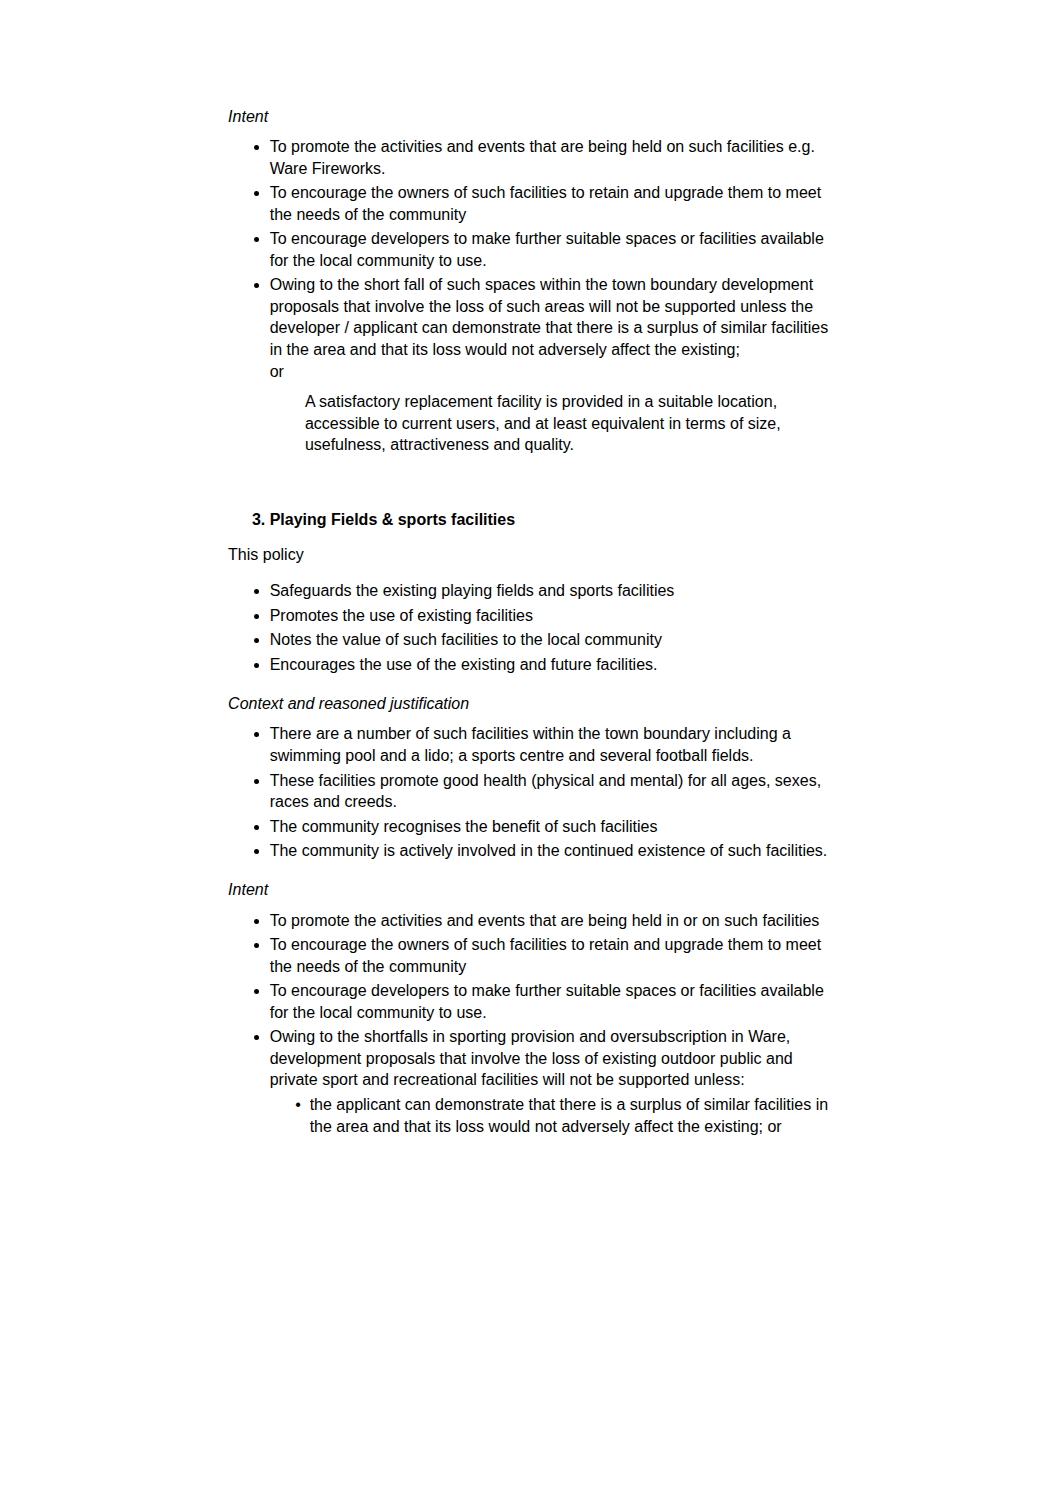Intent
To promote the activities and events that are being held on such facilities e.g. Ware Fireworks.
To encourage the owners of such facilities to retain and upgrade them to meet the needs of the community
To encourage developers to make further suitable spaces or facilities available for the local community to use.
Owing to the short fall of such spaces within the town boundary development proposals that involve the loss of such areas will not be supported unless the developer / applicant can demonstrate that there is a surplus of similar facilities in the area and that its loss would not adversely affect the existing;
or
A satisfactory replacement facility is provided in a suitable location, accessible to current users, and at least equivalent in terms of size, usefulness, attractiveness and quality.
Playing Fields & sports facilities
This policy
Safeguards the existing playing fields and sports facilities
Promotes the use of existing facilities
Notes the value of such facilities to the local community
Encourages the use of the existing and future facilities.
Context and reasoned justification
There are a number of such facilities within the town boundary including a swimming pool and a lido; a sports centre and several football fields.
These facilities promote good health (physical and mental) for all ages, sexes, races and creeds.
The community recognises the benefit of such facilities
The community is actively involved in the continued existence of such facilities.
Intent
To promote the activities and events that are being held in or on such facilities
To encourage the owners of such facilities to retain and upgrade them to meet the needs of the community
To encourage developers to make further suitable spaces or facilities available for the local community to use.
Owing to the shortfalls in sporting provision and oversubscription in Ware, development proposals that involve the loss of existing outdoor public and private sport and recreational facilities will not be supported unless:
the applicant can demonstrate that there is a surplus of similar facilities in the area and that its loss would not adversely affect the existing; or